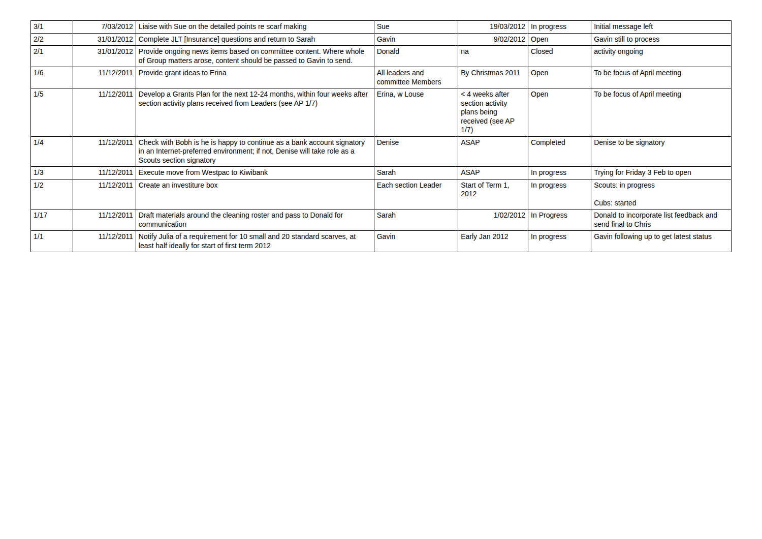| 3/1 | 7/03/2012 | Liaise with Sue on the detailed points re scarf making | Sue | 19/03/2012 | In progress | Initial message left |
| 2/2 | 31/01/2012 | Complete JLT [Insurance] questions and return to Sarah | Gavin | 9/02/2012 | Open | Gavin still to process |
| 2/1 | 31/01/2012 | Provide ongoing news items based on committee content. Where whole of Group matters arose, content should be passed to Gavin to send. | Donald | na | Closed | activity ongoing |
| 1/6 | 11/12/2011 | Provide grant ideas to Erina | All leaders and committee Members | By Christmas 2011 | Open | To be focus of April meeting |
| 1/5 | 11/12/2011 | Develop a Grants Plan for the next 12-24 months, within four weeks after section activity plans received from Leaders (see AP 1/7) | Erina, w Louse | < 4 weeks after section activity plans being received (see AP 1/7) | Open | To be focus of April meeting |
| 1/4 | 11/12/2011 | Check with Bobh is he is happy to continue as a bank account signatory in an Internet-preferred environment; if not, Denise will take role as a Scouts section signatory | Denise | ASAP | Completed | Denise to be signatory |
| 1/3 | 11/12/2011 | Execute move from Westpac to Kiwibank | Sarah | ASAP | In progress | Trying for Friday 3 Feb to open |
| 1/2 | 11/12/2011 | Create an investiture box | Each section Leader | Start of Term 1, 2012 | In progress | Scouts: in progress Cubs: started |
| 1/17 | 11/12/2011 | Draft materials around the cleaning roster and pass to Donald for communication | Sarah | 1/02/2012 | In Progress | Donald to incorporate list feedback and send final to Chris |
| 1/1 | 11/12/2011 | Notify Julia of a requirement for 10 small and 20 standard scarves, at least half ideally for start of first term 2012 | Gavin | Early Jan 2012 | In progress | Gavin following up to get latest status |